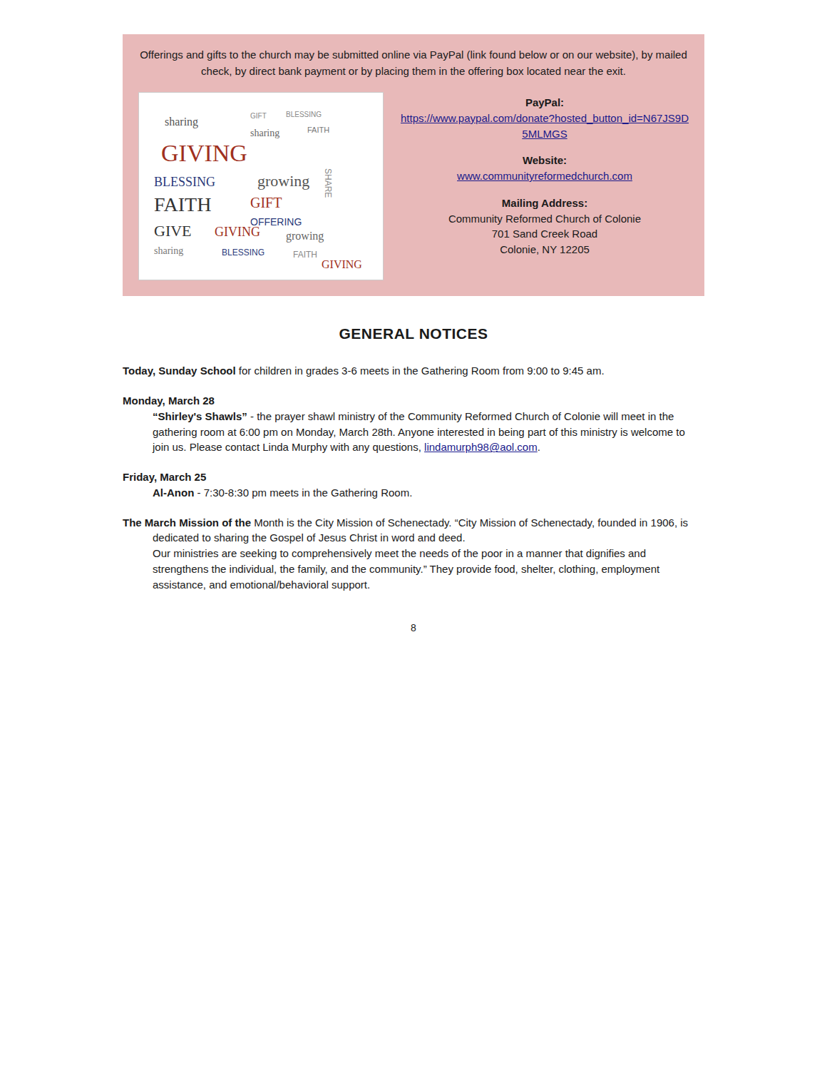Offerings and gifts to the church may be submitted online via PayPal (link found below or on our website), by mailed check, by direct bank payment or by placing them in the offering box located near the exit.
PayPal: https://www.paypal.com/donate?hosted_button_id=N67JS9D5MLMGS
Website: www.communityreformedchurch.com
Mailing Address: Community Reformed Church of Colonie
701 Sand Creek Road
Colonie, NY 12205
GENERAL NOTICES
Today, Sunday School for children in grades 3-6 meets in the Gathering Room from 9:00 to 9:45 am.
Monday, March 28
“Shirley's Shawls” - the prayer shawl ministry of the Community Reformed Church of Colonie will meet in the gathering room at 6:00 pm on Monday, March 28th. Anyone interested in being part of this ministry is welcome to join us. Please contact Linda Murphy with any questions, lindamurph98@aol.com.
Friday, March 25
Al-Anon - 7:30-8:30 pm meets in the Gathering Room.
The March Mission of the Month is the City Mission of Schenectady. “City Mission of Schenectady, founded in 1906, is dedicated to sharing the Gospel of Jesus Christ in word and deed.
Our ministries are seeking to comprehensively meet the needs of the poor in a manner that dignifies and strengthens the individual, the family, and the community.” They provide food, shelter, clothing, employment assistance, and emotional/behavioral support.
8